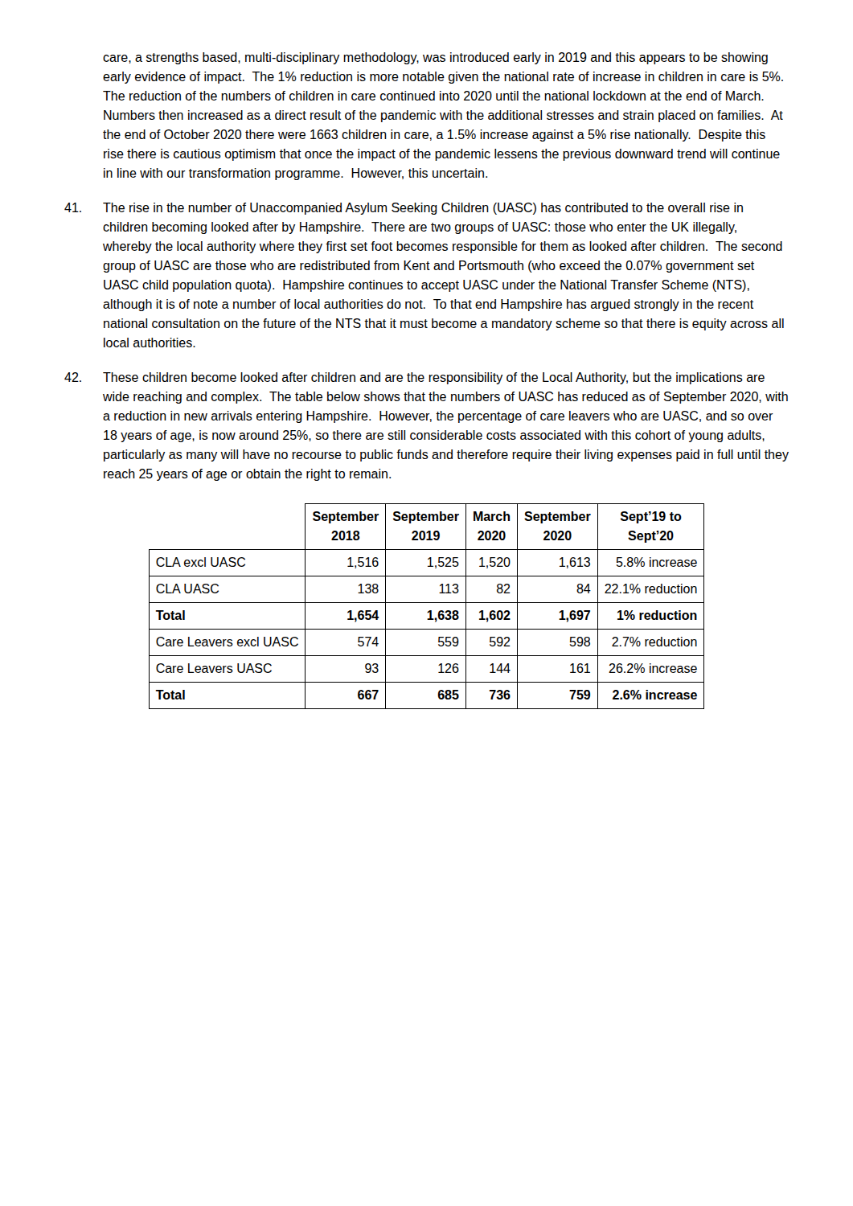care, a strengths based, multi-disciplinary methodology, was introduced early in 2019 and this appears to be showing early evidence of impact. The 1% reduction is more notable given the national rate of increase in children in care is 5%. The reduction of the numbers of children in care continued into 2020 until the national lockdown at the end of March. Numbers then increased as a direct result of the pandemic with the additional stresses and strain placed on families. At the end of October 2020 there were 1663 children in care, a 1.5% increase against a 5% rise nationally. Despite this rise there is cautious optimism that once the impact of the pandemic lessens the previous downward trend will continue in line with our transformation programme. However, this uncertain.
41. The rise in the number of Unaccompanied Asylum Seeking Children (UASC) has contributed to the overall rise in children becoming looked after by Hampshire. There are two groups of UASC: those who enter the UK illegally, whereby the local authority where they first set foot becomes responsible for them as looked after children. The second group of UASC are those who are redistributed from Kent and Portsmouth (who exceed the 0.07% government set UASC child population quota). Hampshire continues to accept UASC under the National Transfer Scheme (NTS), although it is of note a number of local authorities do not. To that end Hampshire has argued strongly in the recent national consultation on the future of the NTS that it must become a mandatory scheme so that there is equity across all local authorities.
42. These children become looked after children and are the responsibility of the Local Authority, but the implications are wide reaching and complex. The table below shows that the numbers of UASC has reduced as of September 2020, with a reduction in new arrivals entering Hampshire. However, the percentage of care leavers who are UASC, and so over 18 years of age, is now around 25%, so there are still considerable costs associated with this cohort of young adults, particularly as many will have no recourse to public funds and therefore require their living expenses paid in full until they reach 25 years of age or obtain the right to remain.
| | September 2018 | September 2019 | March 2020 | September 2020 | Sept’19 to Sept’20 |
| --- | --- | --- | --- | --- | --- |
| CLA excl UASC | 1,516 | 1,525 | 1,520 | 1,613 | 5.8% increase |
| CLA UASC | 138 | 113 | 82 | 84 | 22.1% reduction |
| Total | 1,654 | 1,638 | 1,602 | 1,697 | 1% reduction |
| Care Leavers excl UASC | 574 | 559 | 592 | 598 | 2.7% reduction |
| Care Leavers UASC | 93 | 126 | 144 | 161 | 26.2% increase |
| Total | 667 | 685 | 736 | 759 | 2.6% increase |